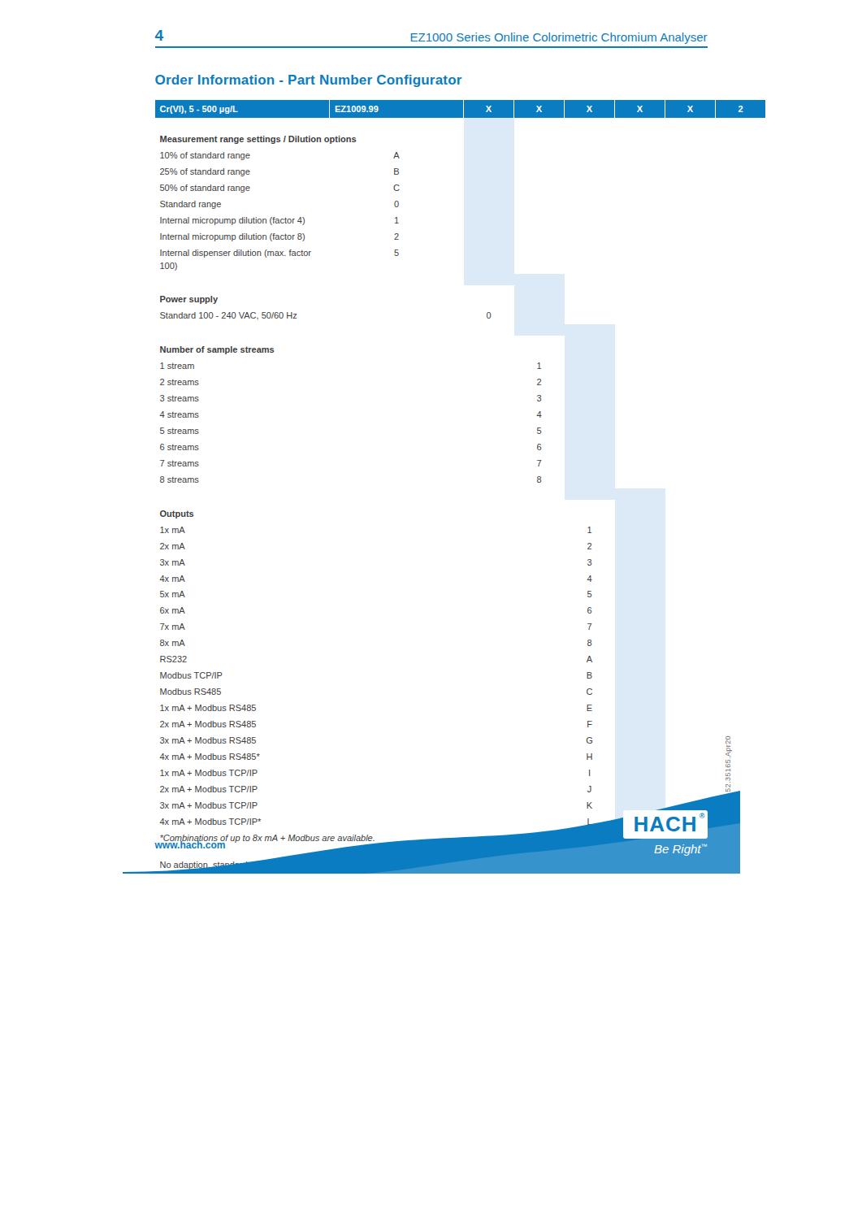4
EZ1000 Series Online Colorimetric Chromium Analyser
Order Information - Part Number Configurator
| Cr(VI), 5 - 500 µg/L | EZ1009.99 | X | X | X | X | X | 2 |
| --- | --- | --- | --- | --- | --- | --- | --- |
| Measurement range settings / Dilution options | | | | | | |
| 10% of standard range | A | | | | | | |
| 25% of standard range | B | | | | | | |
| 50% of standard range | C | | | | | | |
| Standard range | 0 | | | | | | |
| Internal micropump dilution (factor 4) | 1 | | | | | | |
| Internal micropump dilution (factor 8) | 2 | | | | | | |
| Internal dispenser dilution (max. factor 100) | 5 | | | | | | |
| Power supply | | | | | | |
| Standard 100 - 240 VAC, 50/60 Hz | 0 | | | | | |
| Number of sample streams | | | | | | |
| 1 stream | | | 1 | | | | |
| 2 streams | | | 2 | | | | |
| 3 streams | | | 3 | | | | |
| 4 streams | | | 4 | | | | |
| 5 streams | | | 5 | | | | |
| 6 streams | | | 6 | | | | |
| 7 streams | | | 7 | | | | |
| 8 streams | | | 8 | | | | |
| Outputs | | | | | | |
| 1x mA | | | | 1 | | | |
| 2x mA | | | | 2 | | | |
| 3x mA | | | | 3 | | | |
| 4x mA | | | | 4 | | | |
| 5x mA | | | | 5 | | | |
| 6x mA | | | | 6 | | | |
| 7x mA | | | | 7 | | | |
| 8x mA | | | | 8 | | | |
| RS232 | | | | A | | | |
| Modbus TCP/IP | | | | B | | | |
| Modbus RS485 | | | | C | | | |
| 1x mA + Modbus RS485 | | | | E | | | |
| 2x mA + Modbus RS485 | | | | F | | | |
| 3x mA + Modbus RS485 | | | | G | | | |
| 4x mA + Modbus RS485* | | | | H | | | |
| 1x mA + Modbus TCP/IP | | | | I | | | |
| 2x mA + Modbus TCP/IP | | | | J | | | |
| 3x mA + Modbus TCP/IP | | | | K | | | |
| 4x mA + Modbus TCP/IP* | | | | L | | | |
| *Combinations of up to 8x mA + Modbus are available. | | | | | | |
| No adaption, standard version | | | | | 0 | |
DOC053.52.35165.Apr20
www.hach.com
HACH®
Be Right™